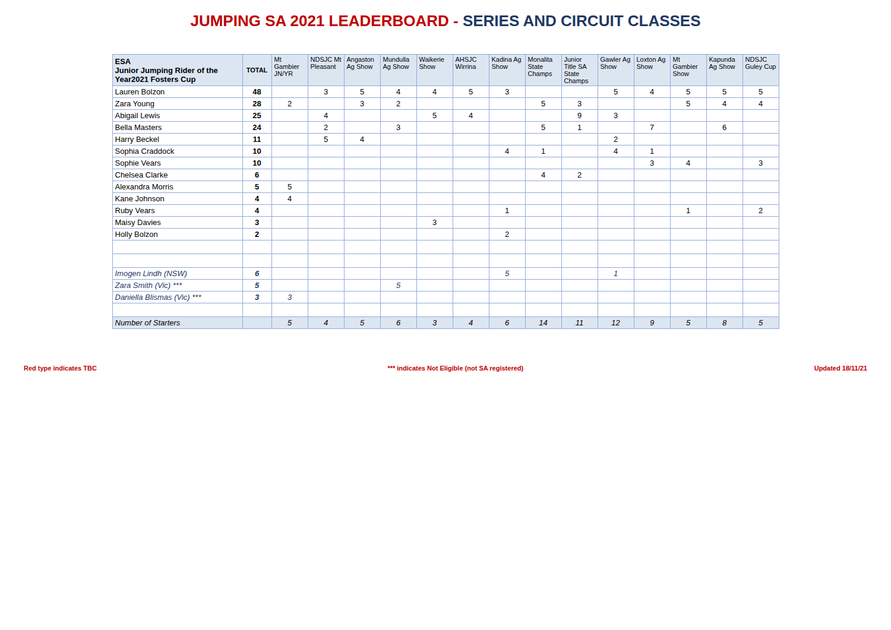JUMPING SA 2021 LEADERBOARD - SERIES AND CIRCUIT CLASSES
| ESA Junior Jumping Rider of the Year2021 Fosters Cup | TOTAL | Mt Gambier JN/YR | NDSJC Mt Pleasant | Angaston Ag Show | Mundulla Ag Show | Waikerie Show | AHSJC Wirrina | Kadina Ag Show | Monalita State Champs | Junior Title SA State Champs | Gawler Ag Show | Loxton Ag Show | Mt Gambier Show | Kapunda Ag Show | NDSJC Guley Cup |
| --- | --- | --- | --- | --- | --- | --- | --- | --- | --- | --- | --- | --- | --- | --- | --- |
| Lauren Bolzon | 48 | | 3 | 5 | 4 | 4 | 5 | 3 | | | 5 | 4 | 5 | 5 | 5 |
| Zara Young | 28 | 2 | | 3 | 2 | | | | 5 | 3 | | | 5 | 4 | 4 |
| Abigail Lewis | 25 | | 4 | | | 5 | 4 | | | 9 | 3 | | | | |
| Bella Masters | 24 | | 2 | | 3 | | | | 5 | 1 | | 7 | | 6 | |
| Harry Beckel | 11 | | 5 | 4 | | | | | | | 2 | | | | |
| Sophia Craddock | 10 | | | | | | | 4 | 1 | | 4 | 1 | | | |
| Sophie Vears | 10 | | | | | | | | | | | 3 | 4 | | 3 |
| Chelsea Clarke | 6 | | | | | | | | 4 | 2 | | | | | |
| Alexandra Morris | 5 | 5 | | | | | | | | | | | | | |
| Kane Johnson | 4 | 4 | | | | | | | | | | | | | |
| Ruby Vears | 4 | | | | | | | 1 | | | | | 1 | | 2 |
| Maisy Davies | 3 | | | | | 3 | | | | | | | | | |
| Holly Bolzon | 2 | | | | | | | 2 | | | | | | | |
| Imogen Lindh (NSW) | 6 | | | | | | | 5 | | | 1 | | | | |
| Zara Smith (Vic) *** | 5 | | | | 5 | | | | | | | | | | |
| Daniella Blismas (Vic) *** | 3 | 3 | | | | | | | | | | | | | |
| Number of Starters | | 5 | 4 | 5 | 6 | 3 | 4 | 6 | 14 | 11 | 12 | 9 | 5 | 8 | 5 |
Red type indicates TBC
*** indicates Not Eligible (not SA registered)
Updated 18/11/21